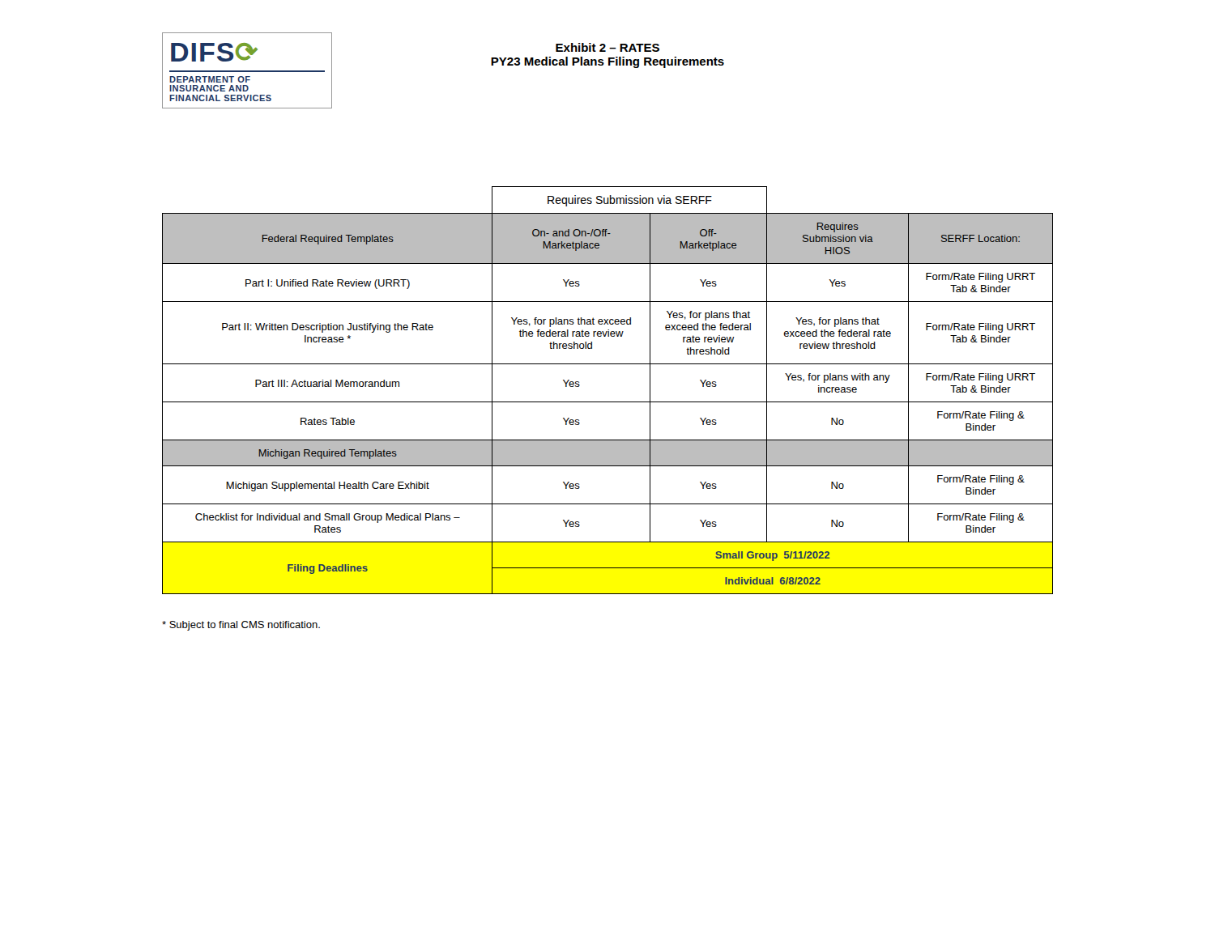DIFS⟳
DEPARTMENT OF
INSURANCE AND
FINANCIAL SERVICES
Exhibit 2 – RATES
PY23 Medical Plans Filing Requirements
| | Requires Submission via SERFF | | |
| Federal Required Templates | On- and On-/Off- Marketplace | Off- Marketplace | Requires Submission via HIOS | SERFF Location: |
| Part I: Unified Rate Review (URRT) | Yes | Yes | Yes | Form/Rate Filing URRT Tab & Binder |
| Part II: Written Description Justifying the Rate Increase * | Yes, for plans that exceed the federal rate review threshold | Yes, for plans that exceed the federal rate review threshold | Yes, for plans that exceed the federal rate review threshold | Form/Rate Filing URRT Tab & Binder |
| Part III: Actuarial Memorandum | Yes | Yes | Yes, for plans with any increase | Form/Rate Filing URRT Tab & Binder |
| Rates Table | Yes | Yes | No | Form/Rate Filing & Binder |
| Michigan Required Templates | | | | |
| Michigan Supplemental Health Care Exhibit | Yes | Yes | No | Form/Rate Filing & Binder |
| Checklist for Individual and Small Group Medical Plans – Rates | Yes | Yes | No | Form/Rate Filing & Binder |
| Filing Deadlines | Small Group 5/11/2022 |
| Individual 6/8/2022 |
* Subject to final CMS notification.